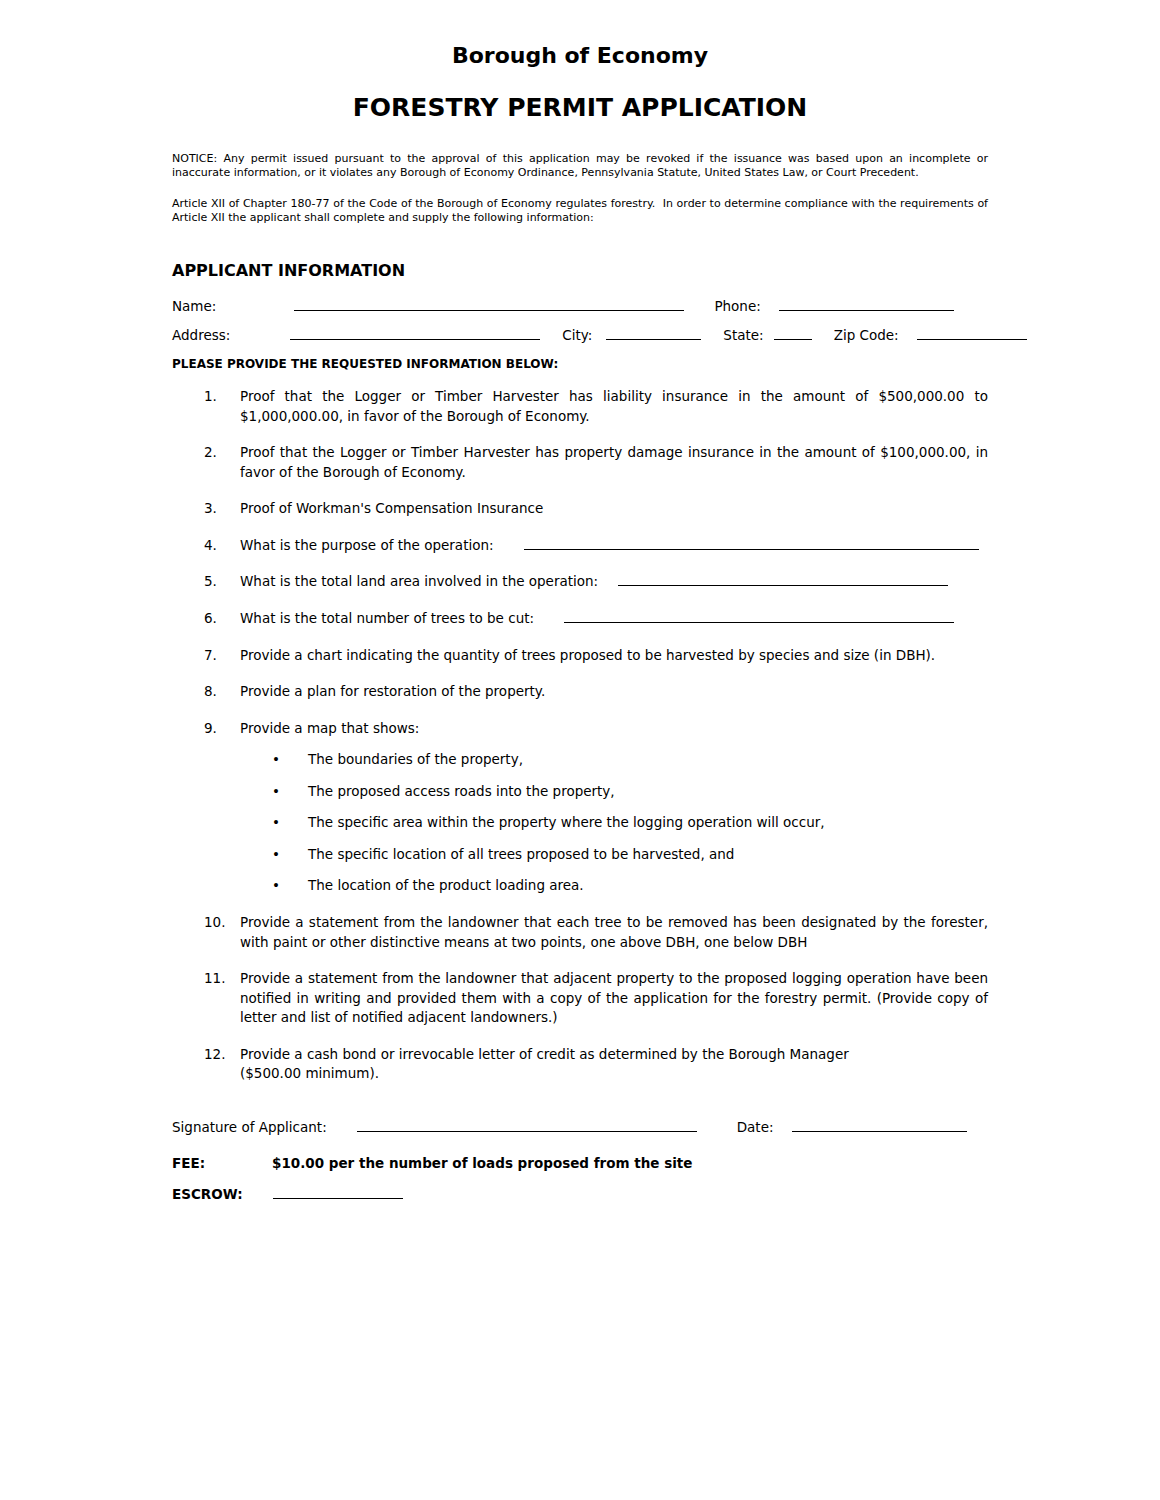Borough of Economy
FORESTRY PERMIT APPLICATION
NOTICE: Any permit issued pursuant to the approval of this application may be revoked if the issuance was based upon an incomplete or inaccurate information, or it violates any Borough of Economy Ordinance, Pennsylvania Statute, United States Law, or Court Precedent.
Article XII of Chapter 180-77 of the Code of the Borough of Economy regulates forestry. In order to determine compliance with the requirements of Article XII the applicant shall complete and supply the following information:
APPLICANT INFORMATION
Name: Phone:
Address: City: State: Zip Code:
PLEASE PROVIDE THE REQUESTED INFORMATION BELOW:
Proof that the Logger or Timber Harvester has liability insurance in the amount of $500,000.00 to $1,000,000.00, in favor of the Borough of Economy.
Proof that the Logger or Timber Harvester has property damage insurance in the amount of $100,000.00, in favor of the Borough of Economy.
Proof of Workman's Compensation Insurance
What is the purpose of the operation:
What is the total land area involved in the operation:
What is the total number of trees to be cut:
Provide a chart indicating the quantity of trees proposed to be harvested by species and size (in DBH).
Provide a plan for restoration of the property.
Provide a map that shows:
The boundaries of the property,
The proposed access roads into the property,
The specific area within the property where the logging operation will occur,
The specific location of all trees proposed to be harvested, and
The location of the product loading area.
Provide a statement from the landowner that each tree to be removed has been designated by the forester, with paint or other distinctive means at two points, one above DBH, one below DBH
Provide a statement from the landowner that adjacent property to the proposed logging operation have been notified in writing and provided them with a copy of the application for the forestry permit. (Provide copy of letter and list of notified adjacent landowners.)
Provide a cash bond or irrevocable letter of credit as determined by the Borough Manager
($500.00 minimum).
Signature of Applicant: Date:
FEE:$10.00 per the number of loads proposed from the site
ESCROW: